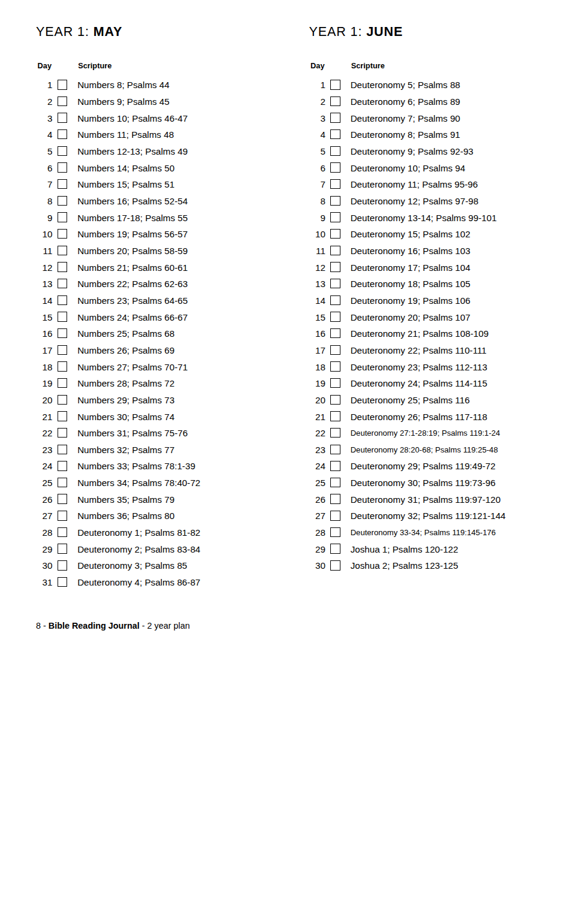YEAR 1: MAY
| Day | Scripture |
| --- | --- |
| 1 | | Numbers 8; Psalms 44 |
| 2 | | Numbers 9; Psalms 45 |
| 3 | | Numbers 10; Psalms 46-47 |
| 4 | | Numbers 11; Psalms 48 |
| 5 | | Numbers 12-13; Psalms 49 |
| 6 | | Numbers 14; Psalms 50 |
| 7 | | Numbers 15; Psalms 51 |
| 8 | | Numbers 16; Psalms 52-54 |
| 9 | | Numbers 17-18; Psalms 55 |
| 10 | | Numbers 19; Psalms 56-57 |
| 11 | | Numbers 20; Psalms 58-59 |
| 12 | | Numbers 21; Psalms 60-61 |
| 13 | | Numbers 22; Psalms 62-63 |
| 14 | | Numbers 23; Psalms 64-65 |
| 15 | | Numbers 24; Psalms 66-67 |
| 16 | | Numbers 25; Psalms 68 |
| 17 | | Numbers 26; Psalms 69 |
| 18 | | Numbers 27; Psalms 70-71 |
| 19 | | Numbers 28; Psalms 72 |
| 20 | | Numbers 29; Psalms 73 |
| 21 | | Numbers 30; Psalms 74 |
| 22 | | Numbers 31; Psalms 75-76 |
| 23 | | Numbers 32; Psalms 77 |
| 24 | | Numbers 33; Psalms 78:1-39 |
| 25 | | Numbers 34; Psalms 78:40-72 |
| 26 | | Numbers 35; Psalms 79 |
| 27 | | Numbers 36; Psalms 80 |
| 28 | | Deuteronomy 1; Psalms 81-82 |
| 29 | | Deuteronomy 2; Psalms 83-84 |
| 30 | | Deuteronomy 3; Psalms 85 |
| 31 | | Deuteronomy 4; Psalms 86-87 |
YEAR 1: JUNE
| Day | Scripture |
| --- | --- |
| 1 | | Deuteronomy 5; Psalms 88 |
| 2 | | Deuteronomy 6; Psalms 89 |
| 3 | | Deuteronomy 7; Psalms 90 |
| 4 | | Deuteronomy 8; Psalms 91 |
| 5 | | Deuteronomy 9; Psalms 92-93 |
| 6 | | Deuteronomy 10; Psalms 94 |
| 7 | | Deuteronomy 11; Psalms 95-96 |
| 8 | | Deuteronomy 12; Psalms 97-98 |
| 9 | | Deuteronomy 13-14; Psalms 99-101 |
| 10 | | Deuteronomy 15; Psalms 102 |
| 11 | | Deuteronomy 16; Psalms 103 |
| 12 | | Deuteronomy 17; Psalms 104 |
| 13 | | Deuteronomy 18; Psalms 105 |
| 14 | | Deuteronomy 19; Psalms 106 |
| 15 | | Deuteronomy 20; Psalms 107 |
| 16 | | Deuteronomy 21; Psalms 108-109 |
| 17 | | Deuteronomy 22; Psalms 110-111 |
| 18 | | Deuteronomy 23; Psalms 112-113 |
| 19 | | Deuteronomy 24; Psalms 114-115 |
| 20 | | Deuteronomy 25; Psalms 116 |
| 21 | | Deuteronomy 26; Psalms 117-118 |
| 22 | | Deuteronomy 27:1-28:19; Psalms 119:1-24 |
| 23 | | Deuteronomy 28:20-68; Psalms 119:25-48 |
| 24 | | Deuteronomy 29; Psalms 119:49-72 |
| 25 | | Deuteronomy 30; Psalms 119:73-96 |
| 26 | | Deuteronomy 31; Psalms 119:97-120 |
| 27 | | Deuteronomy 32; Psalms 119:121-144 |
| 28 | | Deuteronomy 33-34; Psalms 119:145-176 |
| 29 | | Joshua 1; Psalms 120-122 |
| 30 | | Joshua 2; Psalms 123-125 |
8 - Bible Reading Journal - 2 year plan